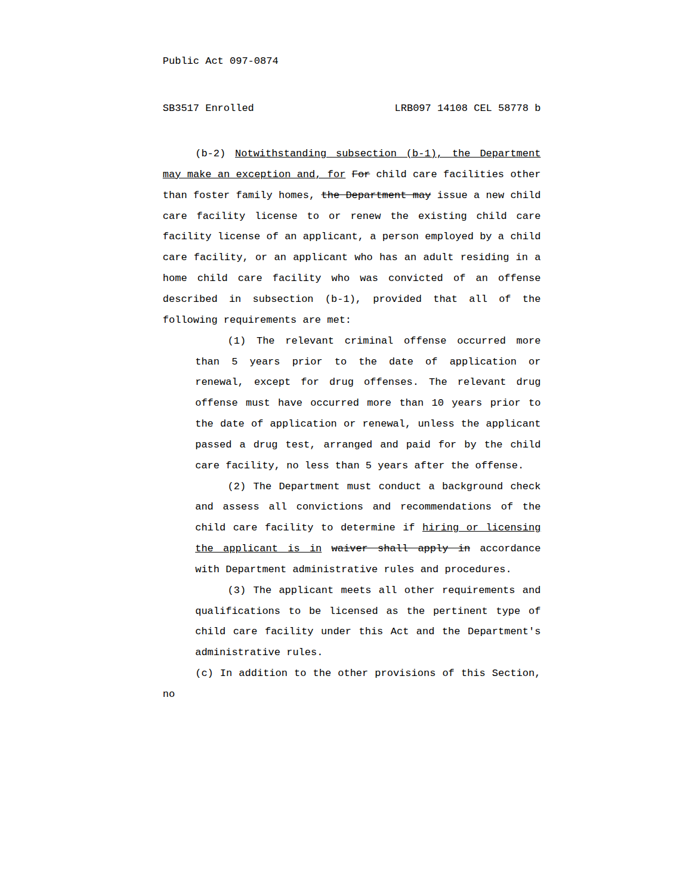Public Act 097-0874
SB3517 Enrolled LRB097 14108 CEL 58778 b
(b-2) Notwithstanding subsection (b-1), the Department may make an exception and, for For child care facilities other than foster family homes, the Department may issue a new child care facility license to or renew the existing child care facility license of an applicant, a person employed by a child care facility, or an applicant who has an adult residing in a home child care facility who was convicted of an offense described in subsection (b-1), provided that all of the following requirements are met:
(1) The relevant criminal offense occurred more than 5 years prior to the date of application or renewal, except for drug offenses. The relevant drug offense must have occurred more than 10 years prior to the date of application or renewal, unless the applicant passed a drug test, arranged and paid for by the child care facility, no less than 5 years after the offense.
(2) The Department must conduct a background check and assess all convictions and recommendations of the child care facility to determine if hiring or licensing the applicant is in waiver shall apply in accordance with Department administrative rules and procedures.
(3) The applicant meets all other requirements and qualifications to be licensed as the pertinent type of child care facility under this Act and the Department's administrative rules.
(c) In addition to the other provisions of this Section, no